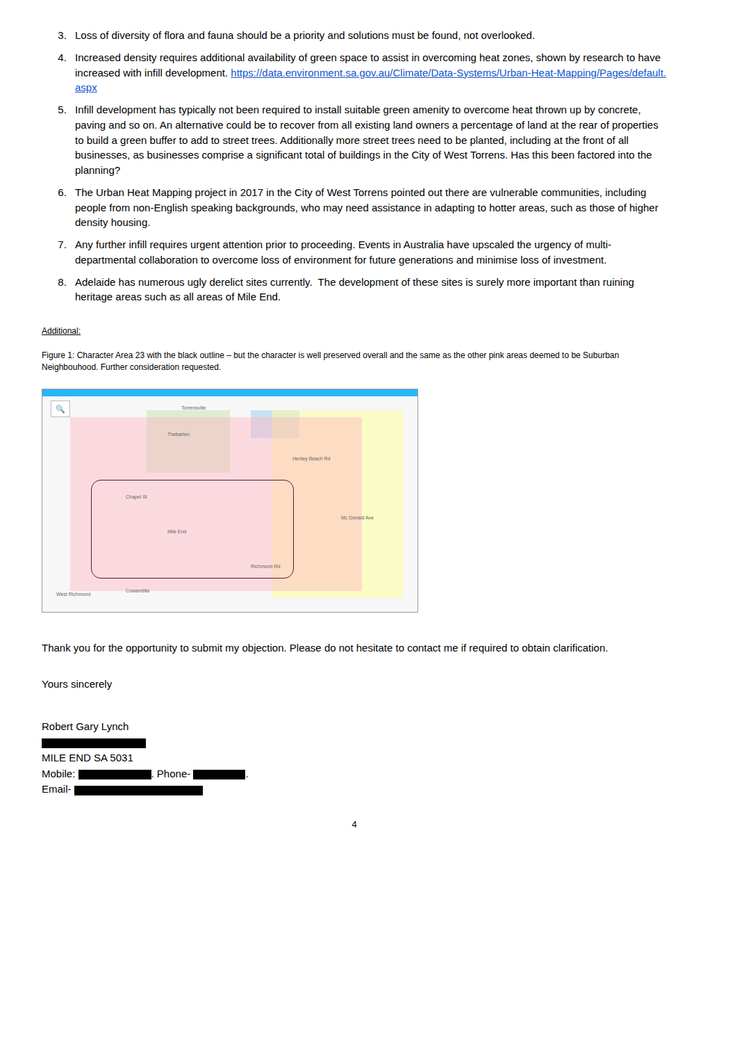Loss of diversity of flora and fauna should be a priority and solutions must be found, not overlooked.
Increased density requires additional availability of green space to assist in overcoming heat zones, shown by research to have increased with infill development. https://data.environment.sa.gov.au/Climate/Data-Systems/Urban-Heat-Mapping/Pages/default.aspx
Infill development has typically not been required to install suitable green amenity to overcome heat thrown up by concrete, paving and so on. An alternative could be to recover from all existing land owners a percentage of land at the rear of properties to build a green buffer to add to street trees. Additionally more street trees need to be planted, including at the front of all businesses, as businesses comprise a significant total of buildings in the City of West Torrens. Has this been factored into the planning?
The Urban Heat Mapping project in 2017 in the City of West Torrens pointed out there are vulnerable communities, including people from non-English speaking backgrounds, who may need assistance in adapting to hotter areas, such as those of higher density housing.
Any further infill requires urgent attention prior to proceeding. Events in Australia have upscaled the urgency of multi-departmental collaboration to overcome loss of environment for future generations and minimise loss of investment.
Adelaide has numerous ugly derelict sites currently. The development of these sites is surely more important than ruining heritage areas such as all areas of Mile End.
Additional:
Figure 1: Character Area 23 with the black outline – but the character is well preserved overall and the same as the other pink areas deemed to be Suburban Neighbouhood. Further consideration requested.
🔍
Torrensville
Thebarton
Henley Beach Rd
Chapel St
Mile End
Richmond Rd
Cowandilla
West Richmond
Mc Donald Ave
Thank you for the opportunity to submit my objection. Please do not hesitate to contact me if required to obtain clarification.
Yours sincerely
Robert Gary Lynch
MILE END SA 5031
Mobile: . Phone- .
Email-
4